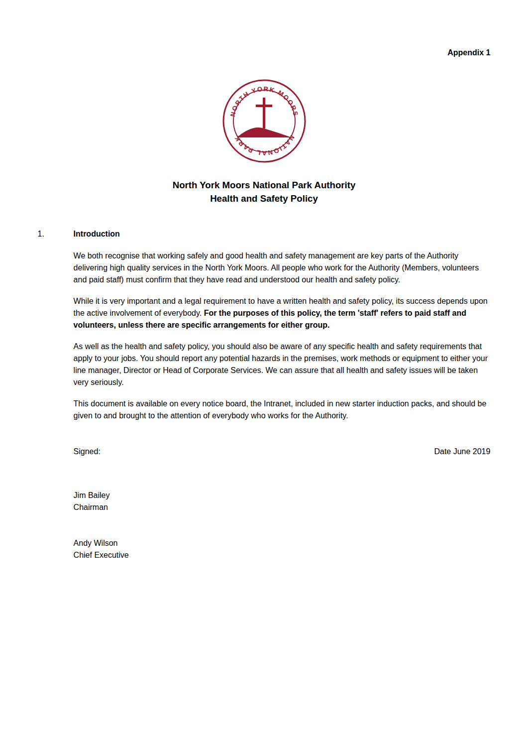Appendix 1
NORTH YORK MOORS NATIONAL PARK
North York Moors National Park Authority
Health and Safety Policy
1.
Introduction
We both recognise that working safely and good health and safety management are key parts of the Authority delivering high quality services in the North York Moors. All people who work for the Authority (Members, volunteers and paid staff) must confirm that they have read and understood our health and safety policy.
While it is very important and a legal requirement to have a written health and safety policy, its success depends upon the active involvement of everybody. For the purposes of this policy, the term 'staff' refers to paid staff and volunteers, unless there are specific arrangements for either group.
As well as the health and safety policy, you should also be aware of any specific health and safety requirements that apply to your jobs. You should report any potential hazards in the premises, work methods or equipment to either your line manager, Director or Head of Corporate Services. We can assure that all health and safety issues will be taken very seriously.
This document is available on every notice board, the Intranet, included in new starter induction packs, and should be given to and brought to the attention of everybody who works for the Authority.
Signed: Date June 2019
Jim Bailey
Chairman
Andy Wilson
Chief Executive